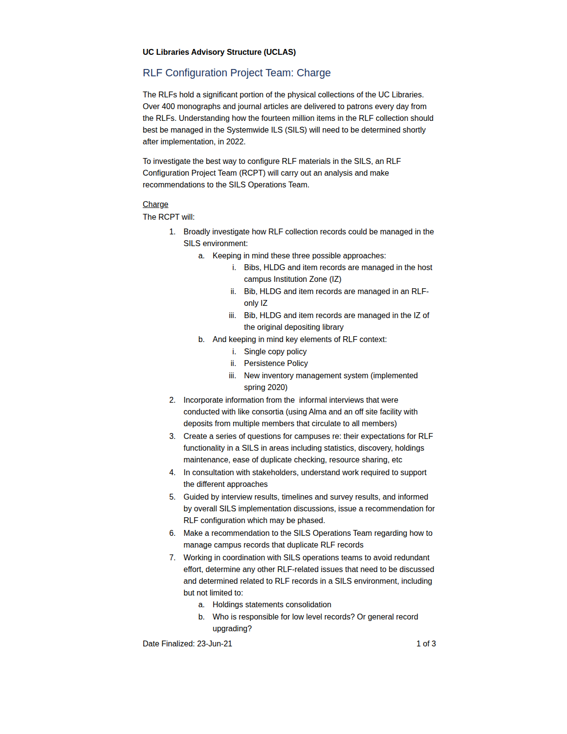UC Libraries Advisory Structure (UCLAS)
RLF Configuration Project Team: Charge
The RLFs hold a significant portion of the physical collections of the UC Libraries. Over 400 monographs and journal articles are delivered to patrons every day from the RLFs. Understanding how the fourteen million items in the RLF collection should best be managed in the Systemwide ILS (SILS) will need to be determined shortly after implementation, in 2022.
To investigate the best way to configure RLF materials in the SILS, an RLF Configuration Project Team (RCPT) will carry out an analysis and make recommendations to the SILS Operations Team.
Charge
The RCPT will:
Broadly investigate how RLF collection records could be managed in the SILS environment:
Keeping in mind these three possible approaches:
Bibs, HLDG and item records are managed in the host campus Institution Zone (IZ)
Bib, HLDG and item records are managed in an RLF-only IZ
Bib, HLDG and item records are managed in the IZ of the original depositing library
And keeping in mind key elements of RLF context:
Single copy policy
Persistence Policy
New inventory management system (implemented spring 2020)
Incorporate information from the informal interviews that were conducted with like consortia (using Alma and an off site facility with deposits from multiple members that circulate to all members)
Create a series of questions for campuses re: their expectations for RLF functionality in a SILS in areas including statistics, discovery, holdings maintenance, ease of duplicate checking, resource sharing, etc
In consultation with stakeholders, understand work required to support the different approaches
Guided by interview results, timelines and survey results, and informed by overall SILS implementation discussions, issue a recommendation for RLF configuration which may be phased.
Make a recommendation to the SILS Operations Team regarding how to manage campus records that duplicate RLF records
Working in coordination with SILS operations teams to avoid redundant effort, determine any other RLF-related issues that need to be discussed and determined related to RLF records in a SILS environment, including but not limited to:
Holdings statements consolidation
Who is responsible for low level records? Or general record upgrading?
Date Finalized: 23-Jun-21 1 of 3